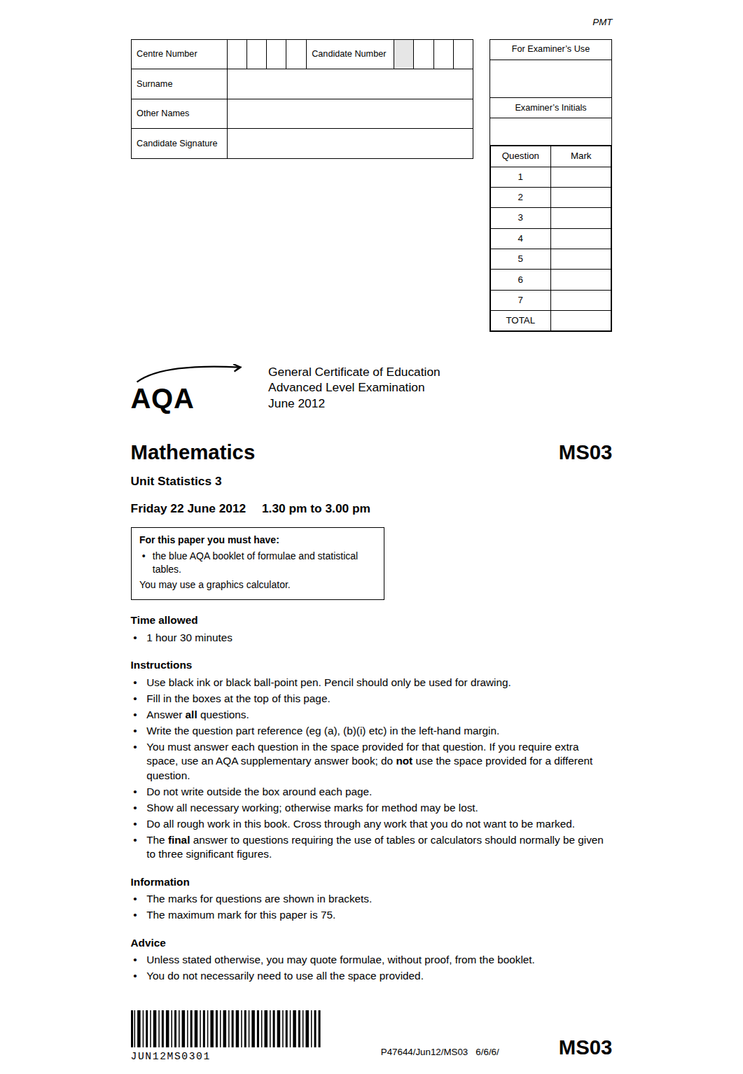PMT
| Centre Number | | | | | Candidate Number | | | | |
| Surname | |
| Other Names | |
| Candidate Signature | |
For Examiner’s Use
Examiner’s Initials
| Question | Mark |
| --- | --- |
| 1 | |
| 2 | |
| 3 | |
| 4 | |
| 5 | |
| 6 | |
| 7 | |
| TOTAL | |
AQA
General Certificate of Education
Advanced Level Examination
June 2012
Mathematics
MS03
Unit Statistics 3
Friday 22 June 2012 1.30 pm to 3.00 pm
For this paper you must have:
the blue AQA booklet of formulae and statistical tables.
You may use a graphics calculator.
Time allowed
1 hour 30 minutes
Instructions
Use black ink or black ball-point pen. Pencil should only be used for drawing.
Fill in the boxes at the top of this page.
Answer all questions.
Write the question part reference (eg (a), (b)(i) etc) in the left-hand margin.
You must answer each question in the space provided for that question. If you require extra space, use an AQA supplementary answer book; do not use the space provided for a different question.
Do not write outside the box around each page.
Show all necessary working; otherwise marks for method may be lost.
Do all rough work in this book. Cross through any work that you do not want to be marked.
The final answer to questions requiring the use of tables or calculators should normally be given to three significant figures.
Information
The marks for questions are shown in brackets.
The maximum mark for this paper is 75.
Advice
Unless stated otherwise, you may quote formulae, without proof, from the booklet.
You do not necessarily need to use all the space provided.
JUN12MS0301
P47644/Jun12/MS03 6/6/6/
MS03